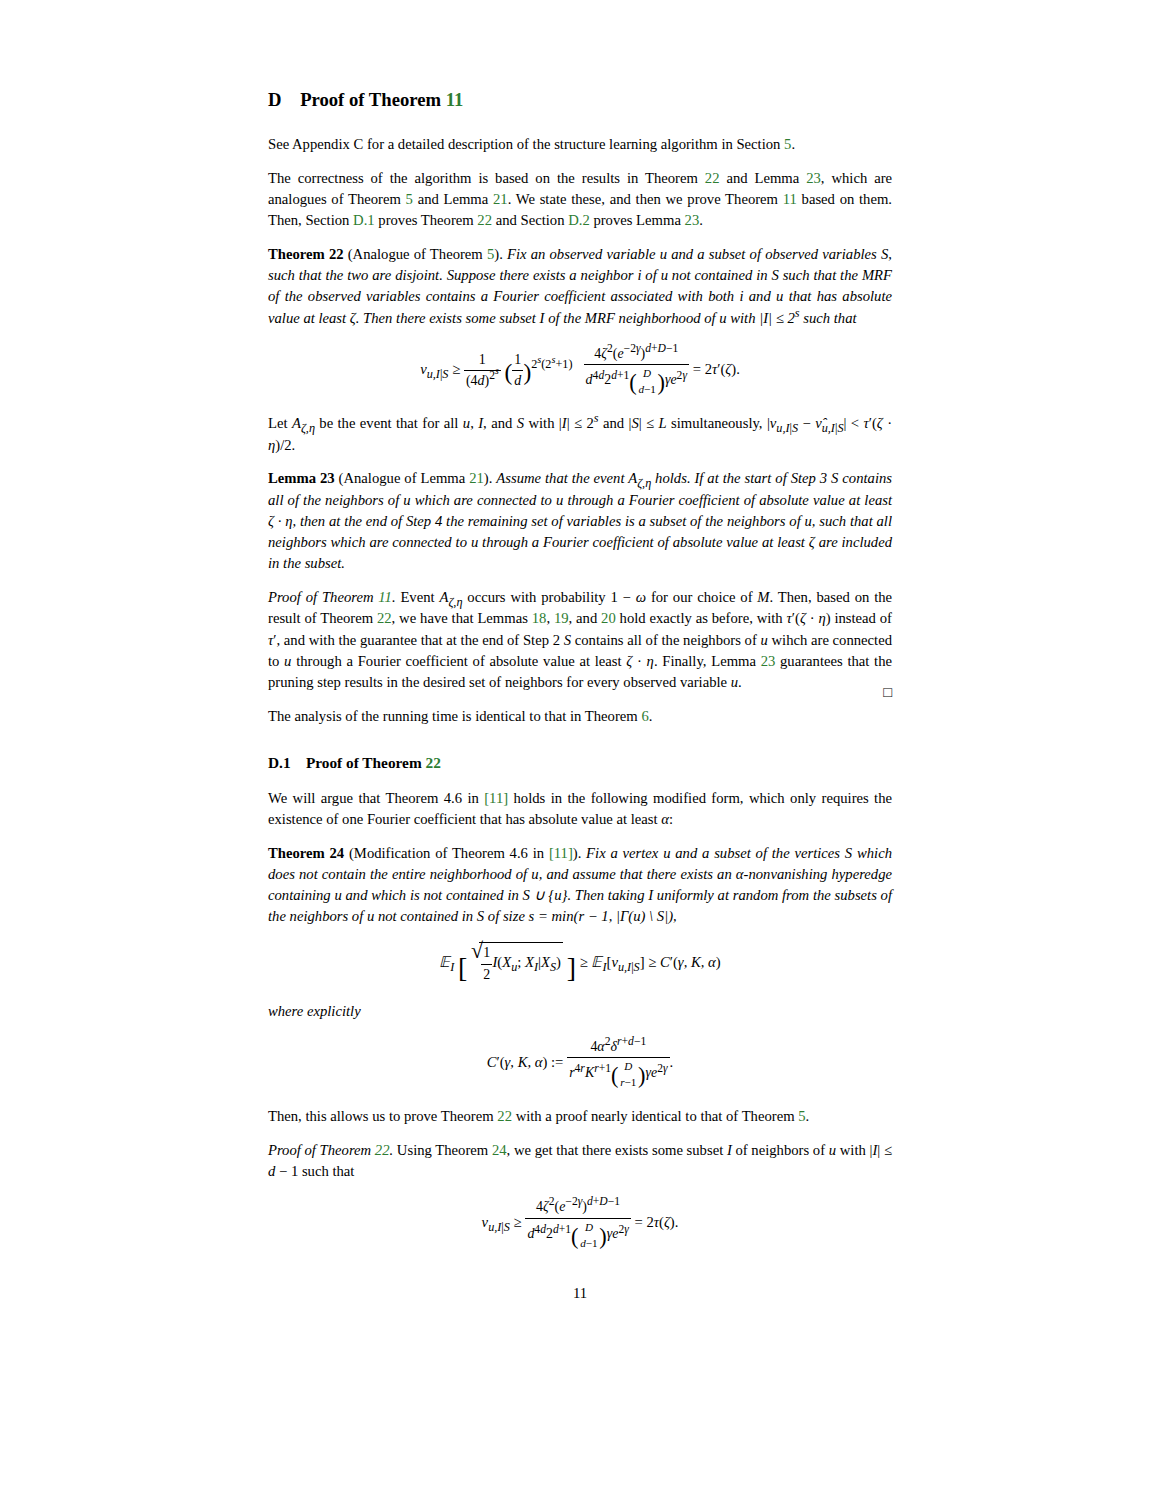D Proof of Theorem 11
See Appendix C for a detailed description of the structure learning algorithm in Section 5.
The correctness of the algorithm is based on the results in Theorem 22 and Lemma 23, which are analogues of Theorem 5 and Lemma 21. We state these, and then we prove Theorem 11 based on them. Then, Section D.1 proves Theorem 22 and Section D.2 proves Lemma 23.
Theorem 22 (Analogue of Theorem 5). Fix an observed variable u and a subset of observed variables S, such that the two are disjoint. Suppose there exists a neighbor i of u not contained in S such that the MRF of the observed variables contains a Fourier coefficient associated with both i and u that has absolute value at least ζ. Then there exists some subset I of the MRF neighborhood of u with |I| ≤ 2s such that
νu,I|S ≥ 1(4d)2s (1 d)2s(2s+1) 4ζ2(e−2γ)d+D−1 d4d2d+1(Dd−1) γe2γ = 2τ′(ζ).
Let Aζ,η be the event that for all u, I, and S with |I| ≤ 2s and |S| ≤ L simultaneously, |νu,I|S − ν̂u,I|S| < τ′(ζ · η)/2.
Lemma 23 (Analogue of Lemma 21). Assume that the event Aζ,η holds. If at the start of Step 3 S contains all of the neighbors of u which are connected to u through a Fourier coefficient of absolute value at least ζ · η, then at the end of Step 4 the remaining set of variables is a subset of the neighbors of u, such that all neighbors which are connected to u through a Fourier coefficient of absolute value at least ζ are included in the subset.
Proof of Theorem 11. Event Aζ,η occurs with probability 1 − ω for our choice of M. Then, based on the result of Theorem 22, we have that Lemmas 18, 19, and 20 hold exactly as before, with τ′(ζ · η) instead of τ′, and with the guarantee that at the end of Step 2 S contains all of the neighbors of u wihch are connected to u through a Fourier coefficient of absolute value at least ζ · η. Finally, Lemma 23 guarantees that the pruning step results in the desired set of neighbors for every observed variable u.
The analysis of the running time is identical to that in Theorem 6.□
D.1 Proof of Theorem 22
We will argue that Theorem 4.6 in [11] holds in the following modified form, which only requires the existence of one Fourier coefficient that has absolute value at least α:
Theorem 24 (Modification of Theorem 4.6 in [11]). Fix a vertex u and a subset of the vertices S which does not contain the entire neighborhood of u, and assume that there exists an α-nonvanishing hyperedge containing u and which is not contained in S ∪ {u}. Then taking I uniformly at random from the subsets of the neighbors of u not contained in S of size s = min(r − 1, |Γ(u) \ S|),
𝔼I [ 12 I(Xu; XI|XS) ] ≥ 𝔼I[νu,I|S] ≥ C′(γ, K, α)
where explicitly
C′(γ, K, α) := 4α2δr+d−1 r4rKr+1(Dr−1) γe2γ.
Then, this allows us to prove Theorem 22 with a proof nearly identical to that of Theorem 5.
Proof of Theorem 22. Using Theorem 24, we get that there exists some subset I of neighbors of u with |I| ≤ d − 1 such that
νu,I|S ≥ 4ζ2(e−2γ)d+D−1 d4d2d+1(Dd−1) γe2γ = 2τ(ζ).
11